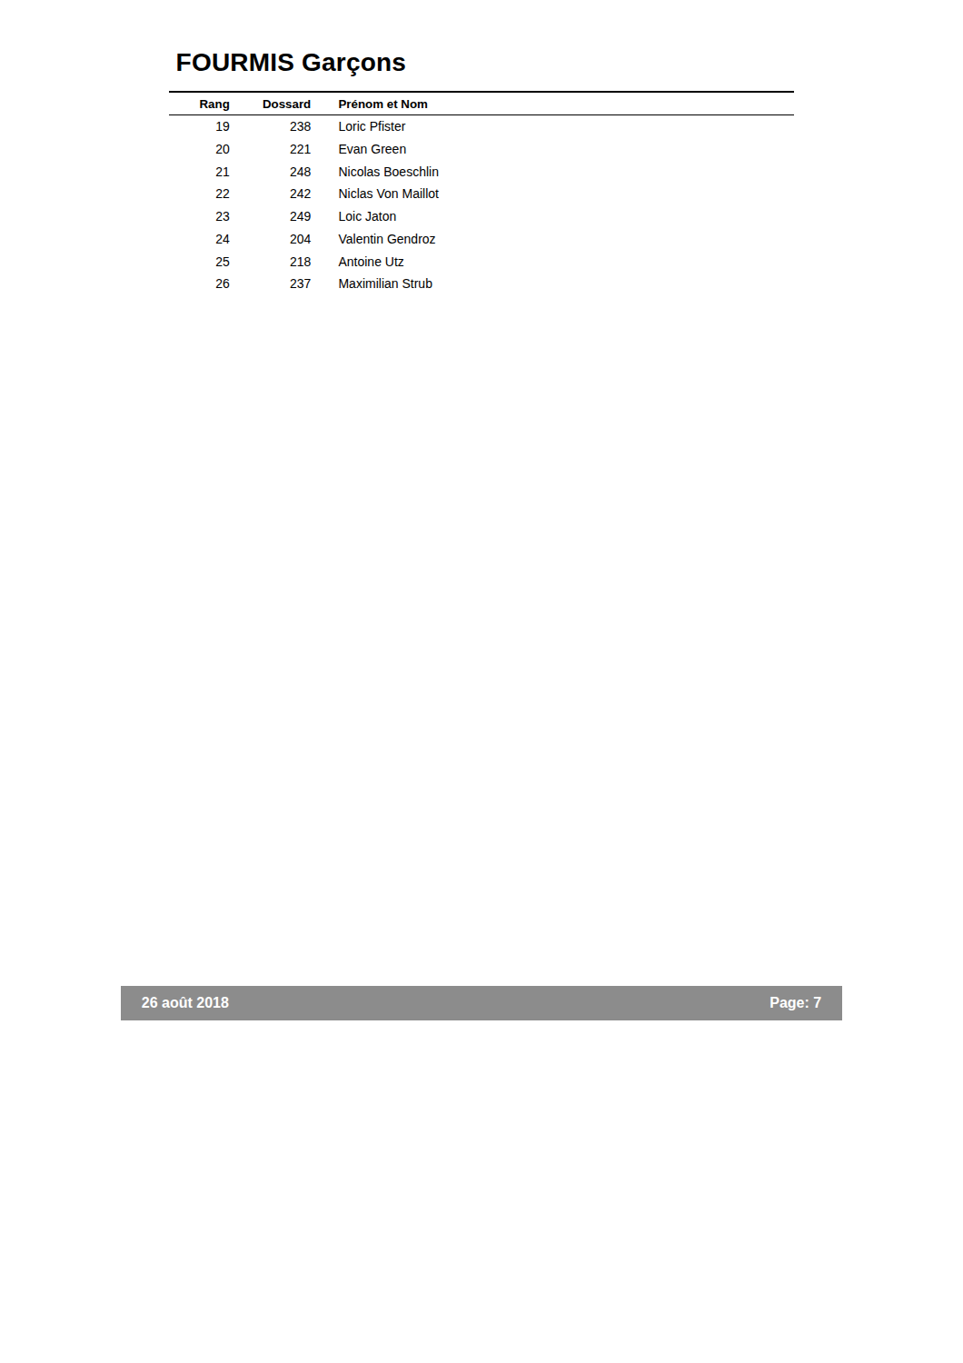FOURMIS Garçons
| Rang | Dossard | Prénom et Nom |
| --- | --- | --- |
| 19 | 238 | Loric Pfister |
| 20 | 221 | Evan Green |
| 21 | 248 | Nicolas Boeschlin |
| 22 | 242 | Niclas Von Maillot |
| 23 | 249 | Loic Jaton |
| 24 | 204 | Valentin Gendroz |
| 25 | 218 | Antoine Utz |
| 26 | 237 | Maximilian Strub |
26 août 2018 Page: 7